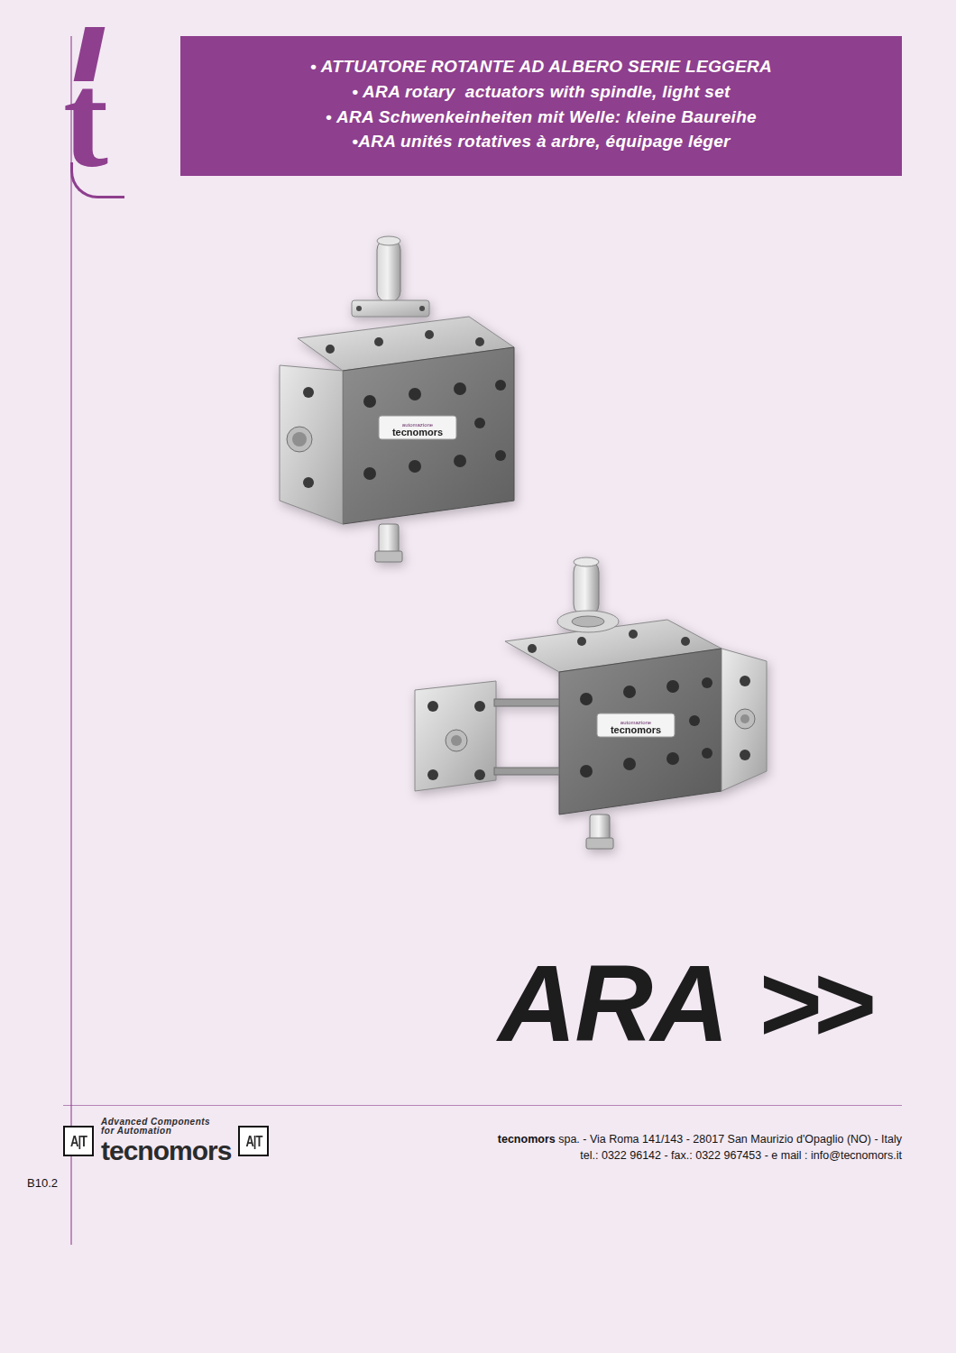t
• ATTUATORE ROTANTE AD ALBERO SERIE LEGGERA
• ARA rotary actuators with spindle, light set
• ARA Schwenkeinheiten mit Welle: kleine Baureihe
•ARA unités rotatives à arbre, équipage léger
automazione tecnomors automazione tecnomors
ARA >>
A|T
Advanced Components
for Automation
tecnomors
A|T
tecnomors spa. - Via Roma 141/143 - 28017 San Maurizio d'Opaglio (NO) - Italy
tel.: 0322 96142 - fax.: 0322 967453 - e mail : info@tecnomors.it
B10.2